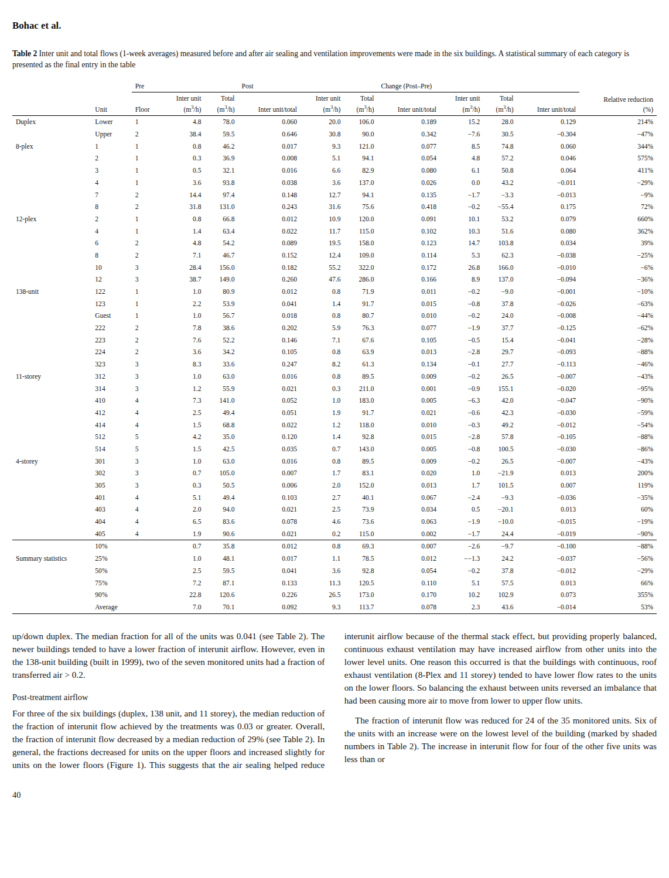Bohac et al.
Table 2 Inter unit and total flows (1-week averages) measured before and after air sealing and ventilation improvements were made in the six buildings. A statistical summary of each category is presented as the final entry in the table
| | Pre | Post | Change (Post–Pre) |
| --- | --- | --- | --- |
| | Unit | Floor | Inter unit (m 3 /h) | Total (m 3 /h) | Inter unit/total | Inter unit (m 3 /h) | Total (m 3 /h) | Inter unit/total | Inter unit (m 3 /h) | Total (m 3 /h) | Inter unit/total | Relative reduction (%) |
| Duplex | Lower | 1 | 4.8 | 78.0 | 0.060 | 20.0 | 106.0 | 0.189 | 15.2 | 28.0 | 0.129 | 214% |
| | Upper | 2 | 38.4 | 59.5 | 0.646 | 30.8 | 90.0 | 0.342 | −7.6 | 30.5 | −0.304 | −47% |
| 8-plex | 1 | 1 | 0.8 | 46.2 | 0.017 | 9.3 | 121.0 | 0.077 | 8.5 | 74.8 | 0.060 | 344% |
| | 2 | 1 | 0.3 | 36.9 | 0.008 | 5.1 | 94.1 | 0.054 | 4.8 | 57.2 | 0.046 | 575% |
| | 3 | 1 | 0.5 | 32.1 | 0.016 | 6.6 | 82.9 | 0.080 | 6.1 | 50.8 | 0.064 | 411% |
| | 4 | 1 | 3.6 | 93.8 | 0.038 | 3.6 | 137.0 | 0.026 | 0.0 | 43.2 | −0.011 | −29% |
| | 7 | 2 | 14.4 | 97.4 | 0.148 | 12.7 | 94.1 | 0.135 | −1.7 | −3.3 | −0.013 | −9% |
| | 8 | 2 | 31.8 | 131.0 | 0.243 | 31.6 | 75.6 | 0.418 | −0.2 | −55.4 | 0.175 | 72% |
| 12-plex | 2 | 1 | 0.8 | 66.8 | 0.012 | 10.9 | 120.0 | 0.091 | 10.1 | 53.2 | 0.079 | 660% |
| | 4 | 1 | 1.4 | 63.4 | 0.022 | 11.7 | 115.0 | 0.102 | 10.3 | 51.6 | 0.080 | 362% |
| | 6 | 2 | 4.8 | 54.2 | 0.089 | 19.5 | 158.0 | 0.123 | 14.7 | 103.8 | 0.034 | 39% |
| | 8 | 2 | 7.1 | 46.7 | 0.152 | 12.4 | 109.0 | 0.114 | 5.3 | 62.3 | −0.038 | −25% |
| | 10 | 3 | 28.4 | 156.0 | 0.182 | 55.2 | 322.0 | 0.172 | 26.8 | 166.0 | −0.010 | −6% |
| | 12 | 3 | 38.7 | 149.0 | 0.260 | 47.6 | 286.0 | 0.166 | 8.9 | 137.0 | −0.094 | −36% |
| 138-unit | 122 | 1 | 1.0 | 80.9 | 0.012 | 0.8 | 71.9 | 0.011 | −0.2 | −9.0 | −0.001 | −10% |
| | 123 | 1 | 2.2 | 53.9 | 0.041 | 1.4 | 91.7 | 0.015 | −0.8 | 37.8 | −0.026 | −63% |
| | Guest | 1 | 1.0 | 56.7 | 0.018 | 0.8 | 80.7 | 0.010 | −0.2 | 24.0 | −0.008 | −44% |
| | 222 | 2 | 7.8 | 38.6 | 0.202 | 5.9 | 76.3 | 0.077 | −1.9 | 37.7 | −0.125 | −62% |
| | 223 | 2 | 7.6 | 52.2 | 0.146 | 7.1 | 67.6 | 0.105 | −0.5 | 15.4 | −0.041 | −28% |
| | 224 | 2 | 3.6 | 34.2 | 0.105 | 0.8 | 63.9 | 0.013 | −2.8 | 29.7 | −0.093 | −88% |
| | 323 | 3 | 8.3 | 33.6 | 0.247 | 8.2 | 61.3 | 0.134 | −0.1 | 27.7 | −0.113 | −46% |
| 11-storey | 312 | 3 | 1.0 | 63.0 | 0.016 | 0.8 | 89.5 | 0.009 | −0.2 | 26.5 | −0.007 | −43% |
| | 314 | 3 | 1.2 | 55.9 | 0.021 | 0.3 | 211.0 | 0.001 | −0.9 | 155.1 | −0.020 | −95% |
| | 410 | 4 | 7.3 | 141.0 | 0.052 | 1.0 | 183.0 | 0.005 | −6.3 | 42.0 | −0.047 | −90% |
| | 412 | 4 | 2.5 | 49.4 | 0.051 | 1.9 | 91.7 | 0.021 | −0.6 | 42.3 | −0.030 | −59% |
| | 414 | 4 | 1.5 | 68.8 | 0.022 | 1.2 | 118.0 | 0.010 | −0.3 | 49.2 | −0.012 | −54% |
| | 512 | 5 | 4.2 | 35.0 | 0.120 | 1.4 | 92.8 | 0.015 | −2.8 | 57.8 | −0.105 | −88% |
| | 514 | 5 | 1.5 | 42.5 | 0.035 | 0.7 | 143.0 | 0.005 | −0.8 | 100.5 | −0.030 | −86% |
| 4-storey | 301 | 3 | 1.0 | 63.0 | 0.016 | 0.8 | 89.5 | 0.009 | −0.2 | 26.5 | −0.007 | −43% |
| | 302 | 3 | 0.7 | 105.0 | 0.007 | 1.7 | 83.1 | 0.020 | 1.0 | −21.9 | 0.013 | 200% |
| | 305 | 3 | 0.3 | 50.5 | 0.006 | 2.0 | 152.0 | 0.013 | 1.7 | 101.5 | 0.007 | 119% |
| | 401 | 4 | 5.1 | 49.4 | 0.103 | 2.7 | 40.1 | 0.067 | −2.4 | −9.3 | −0.036 | −35% |
| | 403 | 4 | 2.0 | 94.0 | 0.021 | 2.5 | 73.9 | 0.034 | 0.5 | −20.1 | 0.013 | 60% |
| | 404 | 4 | 6.5 | 83.6 | 0.078 | 4.6 | 73.6 | 0.063 | −1.9 | −10.0 | −0.015 | −19% |
| | 405 | 4 | 1.9 | 90.6 | 0.021 | 0.2 | 115.0 | 0.002 | −1.7 | 24.4 | −0.019 | −90% |
| | 10% | | 0.7 | 35.8 | 0.012 | 0.8 | 69.3 | 0.007 | −2.6 | −9.7 | −0.100 | −88% |
| Summary statistics | 25% | | 1.0 | 48.1 | 0.017 | 1.1 | 78.5 | 0.012 | −−1.3 | 24.2 | −0.037 | −56% |
| | 50% | | 2.5 | 59.5 | 0.041 | 3.6 | 92.8 | 0.054 | −0.2 | 37.8 | −0.012 | −29% |
| | 75% | | 7.2 | 87.1 | 0.133 | 11.3 | 120.5 | 0.110 | 5.1 | 57.5 | 0.013 | 66% |
| | 90% | | 22.8 | 120.6 | 0.226 | 26.5 | 173.0 | 0.170 | 10.2 | 102.9 | 0.073 | 355% |
| | Average | | 7.0 | 70.1 | 0.092 | 9.3 | 113.7 | 0.078 | 2.3 | 43.6 | −0.014 | 53% |
up/down duplex. The median fraction for all of the units was 0.041 (see Table 2). The newer buildings tended to have a lower fraction of interunit airflow. However, even in the 138-unit building (built in 1999), two of the seven monitored units had a fraction of transferred air > 0.2.
Post-treatment airflow
For three of the six buildings (duplex, 138 unit, and 11 storey), the median reduction of the fraction of interunit flow achieved by the treatments was 0.03 or greater. Overall, the fraction of interunit flow decreased by a median reduction of 29% (see Table 2). In general, the fractions decreased for units on the upper floors and increased slightly for units on the lower floors (Figure 1). This suggests that the air sealing helped reduce interunit airflow because of the thermal stack effect, but providing properly balanced, continuous exhaust ventilation may have increased airflow from other units into the lower level units. One reason this occurred is that the buildings with continuous, roof exhaust ventilation (8-Plex and 11 storey) tended to have lower flow rates to the units on the lower floors. So balancing the exhaust between units reversed an imbalance that had been causing more air to move from lower to upper flow units.
The fraction of interunit flow was reduced for 24 of the 35 monitored units. Six of the units with an increase were on the lowest level of the building (marked by shaded numbers in Table 2). The increase in interunit flow for four of the other five units was less than or
40